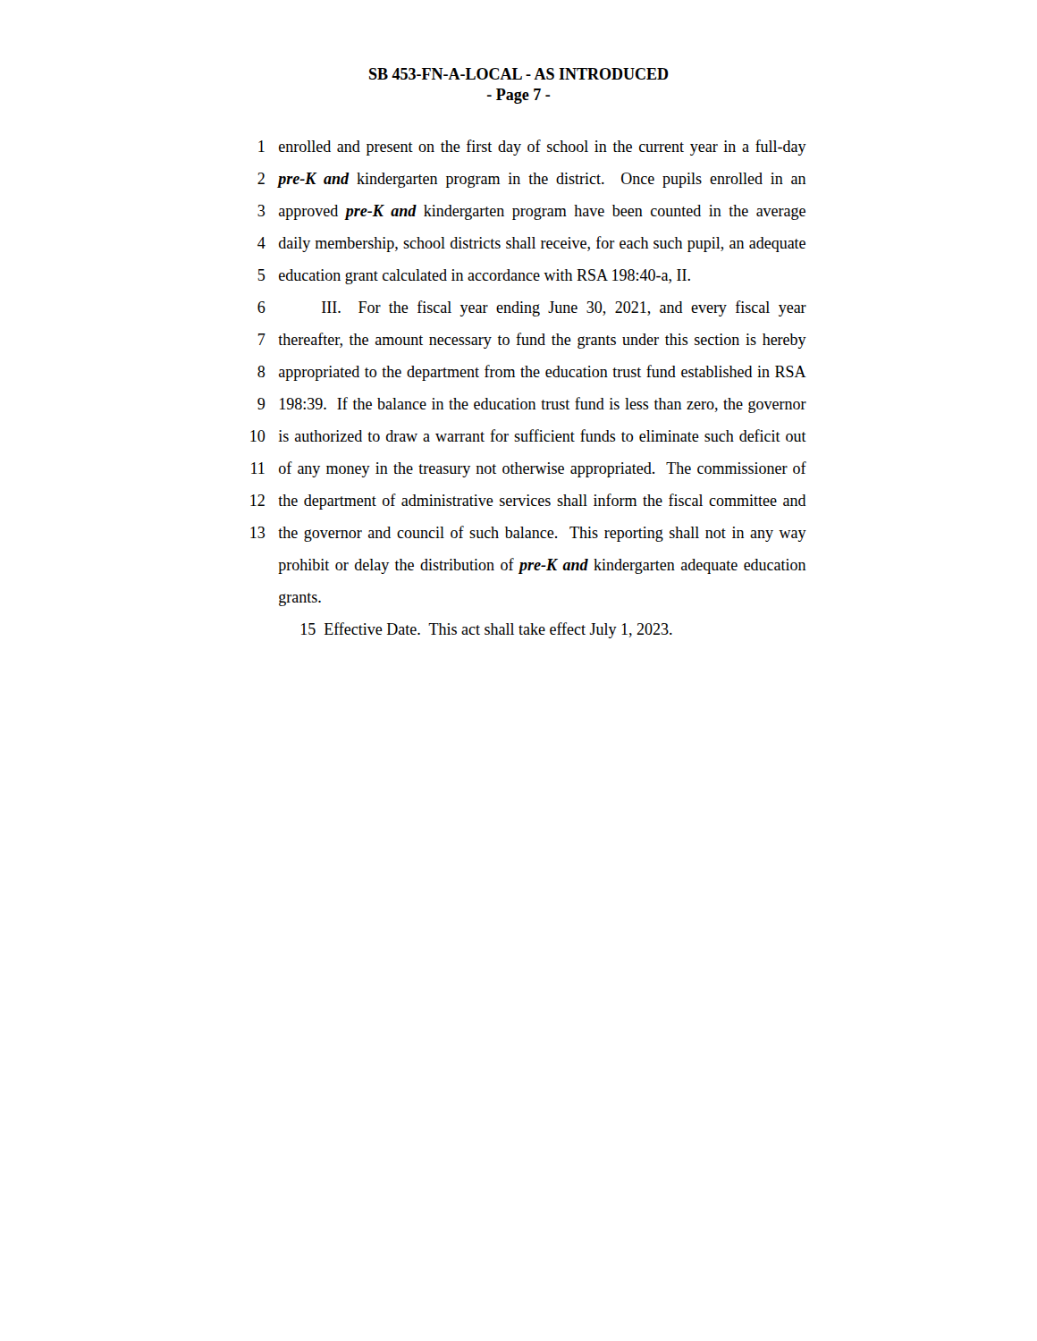SB 453-FN-A-LOCAL - AS INTRODUCED - Page 7 -
1 2 3 4 5 6 7 8 9 10 11 12 13
enrolled and present on the first day of school in the current year in a full-day pre-K and kindergarten program in the district. Once pupils enrolled in an approved pre-K and kindergarten program have been counted in the average daily membership, school districts shall receive, for each such pupil, an adequate education grant calculated in accordance with RSA 198:40-a, II.
III. For the fiscal year ending June 30, 2021, and every fiscal year thereafter, the amount necessary to fund the grants under this section is hereby appropriated to the department from the education trust fund established in RSA 198:39. If the balance in the education trust fund is less than zero, the governor is authorized to draw a warrant for sufficient funds to eliminate such deficit out of any money in the treasury not otherwise appropriated. The commissioner of the department of administrative services shall inform the fiscal committee and the governor and council of such balance. This reporting shall not in any way prohibit or delay the distribution of pre-K and kindergarten adequate education grants.
15 Effective Date. This act shall take effect July 1, 2023.